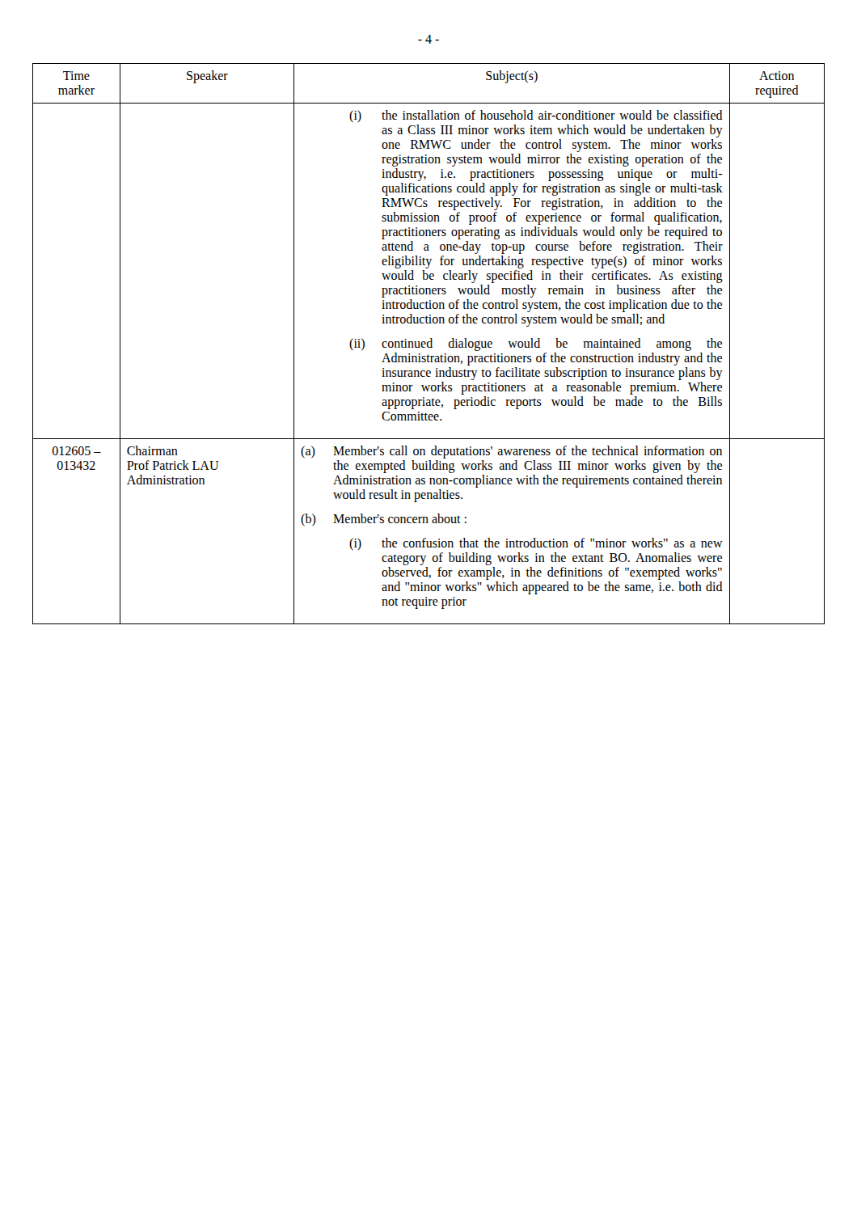- 4 -
| Time marker | Speaker | Subject(s) | Action required |
| --- | --- | --- | --- |
| | | (i) the installation of household air-conditioner would be classified as a Class III minor works item which would be undertaken by one RMWC under the control system. The minor works registration system would mirror the existing operation of the industry, i.e. practitioners possessing unique or multi-qualifications could apply for registration as single or multi-task RMWCs respectively. For registration, in addition to the submission of proof of experience or formal qualification, practitioners operating as individuals would only be required to attend a one-day top-up course before registration. Their eligibility for undertaking respective type(s) of minor works would be clearly specified in their certificates. As existing practitioners would mostly remain in business after the introduction of the control system, the cost implication due to the introduction of the control system would be small; and (ii) continued dialogue would be maintained among the Administration, practitioners of the construction industry and the insurance industry to facilitate subscription to insurance plans by minor works practitioners at a reasonable premium. Where appropriate, periodic reports would be made to the Bills Committee. | |
| 012605 – 013432 | Chairman Prof Patrick LAU Administration | (a) Member's call on deputations' awareness of the technical information on the exempted building works and Class III minor works given by the Administration as non-compliance with the requirements contained therein would result in penalties. (b) Member's concern about : (i) the confusion that the introduction of "minor works" as a new category of building works in the extant BO. Anomalies were observed, for example, in the definitions of "exempted works" and "minor works" which appeared to be the same, i.e. both did not require prior | |